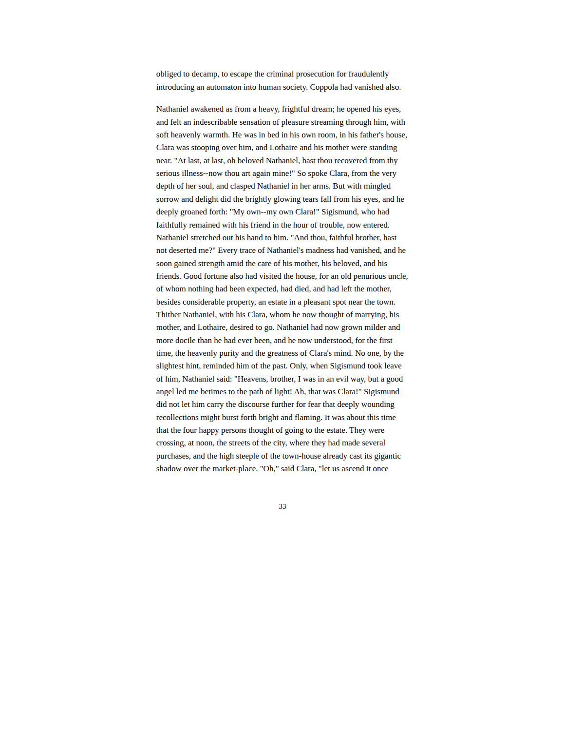obliged to decamp, to escape the criminal prosecution for fraudulently introducing an automaton into human society. Coppola had vanished also.
Nathaniel awakened as from a heavy, frightful dream; he opened his eyes, and felt an indescribable sensation of pleasure streaming through him, with soft heavenly warmth. He was in bed in his own room, in his father's house, Clara was stooping over him, and Lothaire and his mother were standing near. "At last, at last, oh beloved Nathaniel, hast thou recovered from thy serious illness--now thou art again mine!" So spoke Clara, from the very depth of her soul, and clasped Nathaniel in her arms. But with mingled sorrow and delight did the brightly glowing tears fall from his eyes, and he deeply groaned forth: "My own--my own Clara!" Sigismund, who had faithfully remained with his friend in the hour of trouble, now entered. Nathaniel stretched out his hand to him. "And thou, faithful brother, hast not deserted me?" Every trace of Nathaniel's madness had vanished, and he soon gained strength amid the care of his mother, his beloved, and his friends. Good fortune also had visited the house, for an old penurious uncle, of whom nothing had been expected, had died, and had left the mother, besides considerable property, an estate in a pleasant spot near the town. Thither Nathaniel, with his Clara, whom he now thought of marrying, his mother, and Lothaire, desired to go. Nathaniel had now grown milder and more docile than he had ever been, and he now understood, for the first time, the heavenly purity and the greatness of Clara's mind. No one, by the slightest hint, reminded him of the past. Only, when Sigismund took leave of him, Nathaniel said: "Heavens, brother, I was in an evil way, but a good angel led me betimes to the path of light! Ah, that was Clara!" Sigismund did not let him carry the discourse further for fear that deeply wounding recollections might burst forth bright and flaming. It was about this time that the four happy persons thought of going to the estate. They were crossing, at noon, the streets of the city, where they had made several purchases, and the high steeple of the town-house already cast its gigantic shadow over the market-place. "Oh," said Clara, "let us ascend it once
33